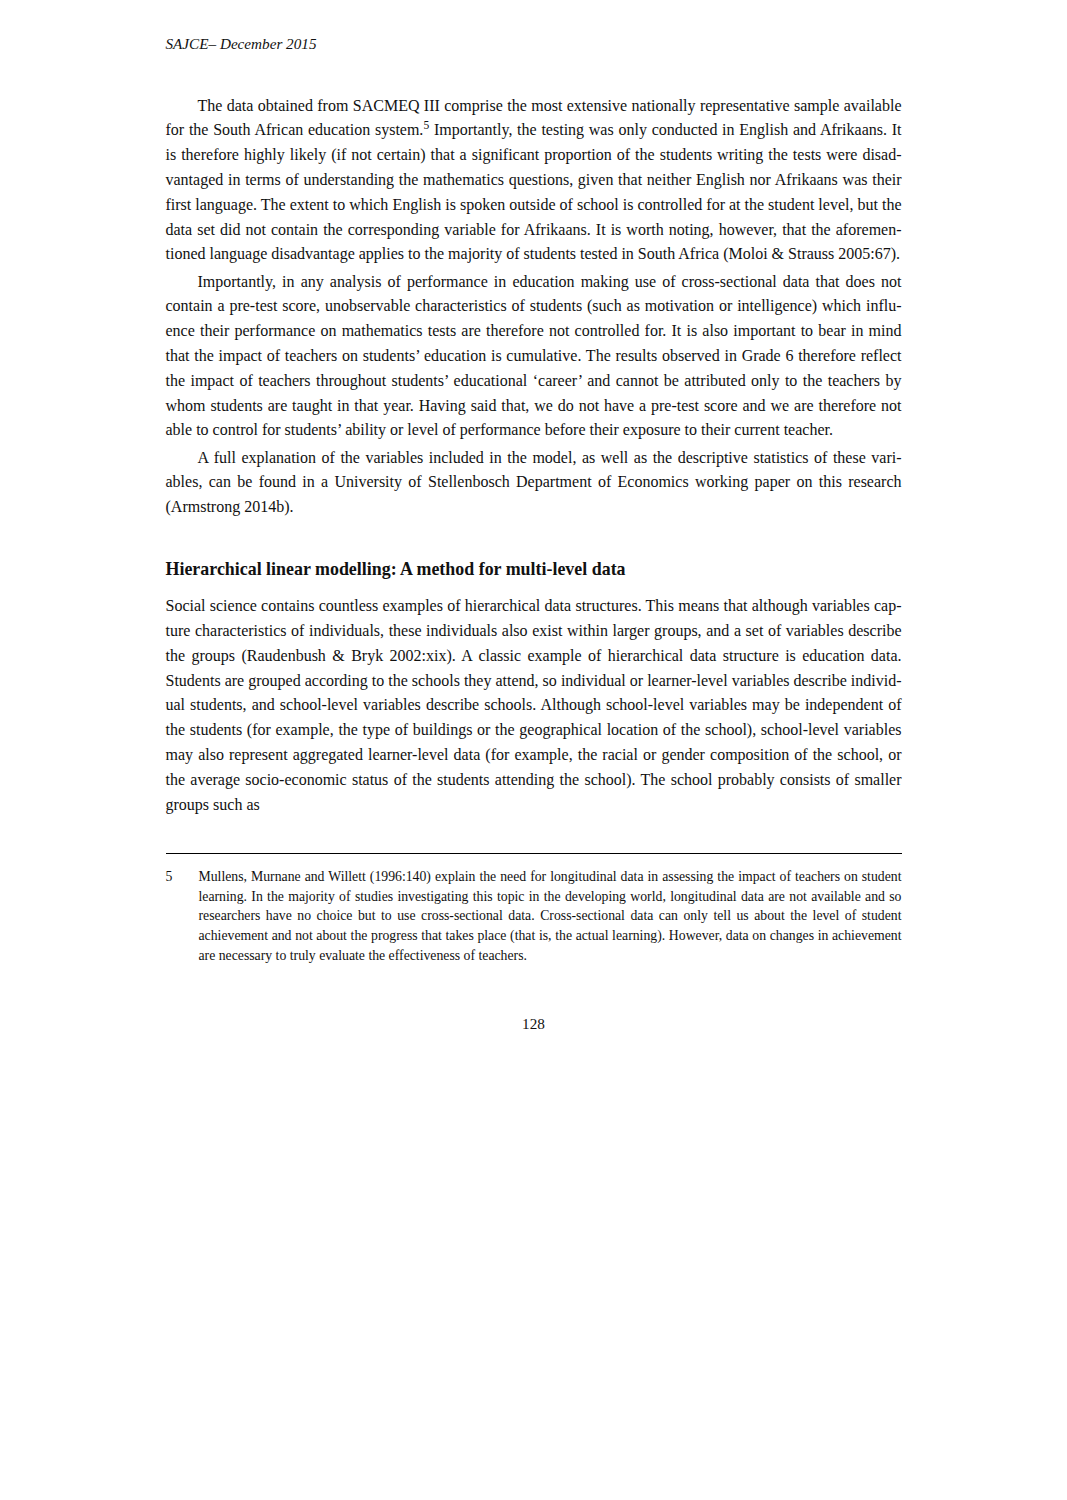SAJCE– December 2015
The data obtained from SACMEQ III comprise the most extensive nationally representative sample available for the South African education system.5 Importantly, the testing was only conducted in English and Afrikaans. It is therefore highly likely (if not certain) that a significant proportion of the students writing the tests were disadvantaged in terms of understanding the mathematics questions, given that neither English nor Afrikaans was their first language. The extent to which English is spoken outside of school is controlled for at the student level, but the data set did not contain the corresponding variable for Afrikaans. It is worth noting, however, that the aforementioned language disadvantage applies to the majority of students tested in South Africa (Moloi & Strauss 2005:67).
Importantly, in any analysis of performance in education making use of cross-sectional data that does not contain a pre-test score, unobservable characteristics of students (such as motivation or intelligence) which influence their performance on mathematics tests are therefore not controlled for. It is also important to bear in mind that the impact of teachers on students’ education is cumulative. The results observed in Grade 6 therefore reflect the impact of teachers throughout students’ educational ‘career’ and cannot be attributed only to the teachers by whom students are taught in that year. Having said that, we do not have a pre-test score and we are therefore not able to control for students’ ability or level of performance before their exposure to their current teacher.
A full explanation of the variables included in the model, as well as the descriptive statistics of these variables, can be found in a University of Stellenbosch Department of Economics working paper on this research (Armstrong 2014b).
Hierarchical linear modelling: A method for multi-level data
Social science contains countless examples of hierarchical data structures. This means that although variables capture characteristics of individuals, these individuals also exist within larger groups, and a set of variables describe the groups (Raudenbush & Bryk 2002:xix). A classic example of hierarchical data structure is education data. Students are grouped according to the schools they attend, so individual or learner-level variables describe individual students, and school-level variables describe schools. Although school-level variables may be independent of the students (for example, the type of buildings or the geographical location of the school), school-level variables may also represent aggregated learner-level data (for example, the racial or gender composition of the school, or the average socio-economic status of the students attending the school). The school probably consists of smaller groups such as
5 Mullens, Murnane and Willett (1996:140) explain the need for longitudinal data in assessing the impact of teachers on student learning. In the majority of studies investigating this topic in the developing world, longitudinal data are not available and so researchers have no choice but to use cross-sectional data. Cross-sectional data can only tell us about the level of student achievement and not about the progress that takes place (that is, the actual learning). However, data on changes in achievement are necessary to truly evaluate the effectiveness of teachers.
128